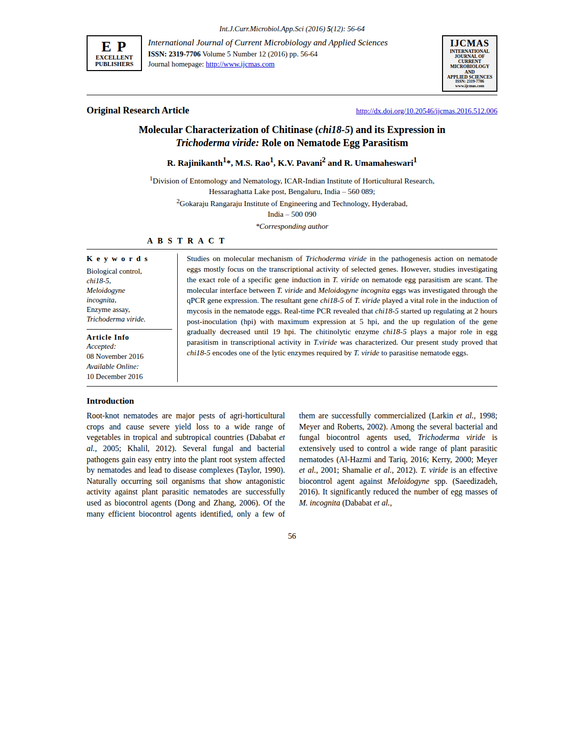Int.J.Curr.Microbiol.App.Sci (2016) 5(12): 56-64
E P EXCELLENT
PUBLISHERS
International Journal of Current Microbiology and Applied Sciences
ISSN: 2319-7706 Volume 5 Number 12 (2016) pp. 56-64
Journal homepage: http://www.ijcmas.com
IJCMAS
INTERNATIONAL JOURNAL OF
CURRENT MICROBIOLOGY AND
APPLIED SCIENCES
ISSN: 2319-7706
www.ijcmas.com
Original Research Article
http://dx.doi.org/10.20546/ijcmas.2016.512.006
Molecular Characterization of Chitinase (chi18-5) and its Expression in
Trichoderma viride: Role on Nematode Egg Parasitism
R. Rajinikanth1*, M.S. Rao1, K.V. Pavani2 and R. Umamaheswari1
1Division of Entomology and Nematology, ICAR-Indian Institute of Horticultural Research,
Hessaraghatta Lake post, Bengaluru, India – 560 089;
2Gokaraju Rangaraju Institute of Engineering and Technology, Hyderabad,
India – 500 090
*Corresponding author
A B S T R A C T
K e y w o r d s
Biological control,
chi18-5,
Meloidogyne
incognita,
Enzyme assay,
Trichoderma viride.
Article Info
Accepted:
08 November 2016
Available Online:
10 December 2016
Studies on molecular mechanism of Trichoderma viride in the pathogenesis action on nematode eggs mostly focus on the transcriptional activity of selected genes. However, studies investigating the exact role of a specific gene induction in T. viride on nematode egg parasitism are scant. The molecular interface between T. viride and Meloidogyne incognita eggs was investigated through the qPCR gene expression. The resultant gene chi18-5 of T. viride played a vital role in the induction of mycosis in the nematode eggs. Real-time PCR revealed that chi18-5 started up regulating at 2 hours post-inoculation (hpi) with maximum expression at 5 hpi, and the up regulation of the gene gradually decreased until 19 hpi. The chitinolytic enzyme chi18-5 plays a major role in egg parasitism in transcriptional activity in T.viride was characterized. Our present study proved that chi18-5 encodes one of the lytic enzymes required by T. viride to parasitise nematode eggs.
Introduction
Root-knot nematodes are major pests of agri-horticultural crops and cause severe yield loss to a wide range of vegetables in tropical and subtropical countries (Dababat et al., 2005; Khalil, 2012). Several fungal and bacterial pathogens gain easy entry into the plant root system affected by nematodes and lead to disease complexes (Taylor, 1990). Naturally occurring soil organisms that show antagonistic activity against plant parasitic nematodes are successfully used as biocontrol agents (Dong and Zhang, 2006). Of the many efficient biocontrol agents identified, only a few of them are successfully commercialized (Larkin et al., 1998; Meyer and Roberts, 2002). Among the several bacterial and fungal biocontrol agents used, Trichoderma viride is extensively used to control a wide range of plant parasitic nematodes (Al-Hazmi and Tariq, 2016; Kerry, 2000; Meyer et al., 2001; Shamalie et al., 2012). T. viride is an effective biocontrol agent against Meloidogyne spp. (Saeedizadeh, 2016). It significantly reduced the number of egg masses of M. incognita (Dababat et al.,
56